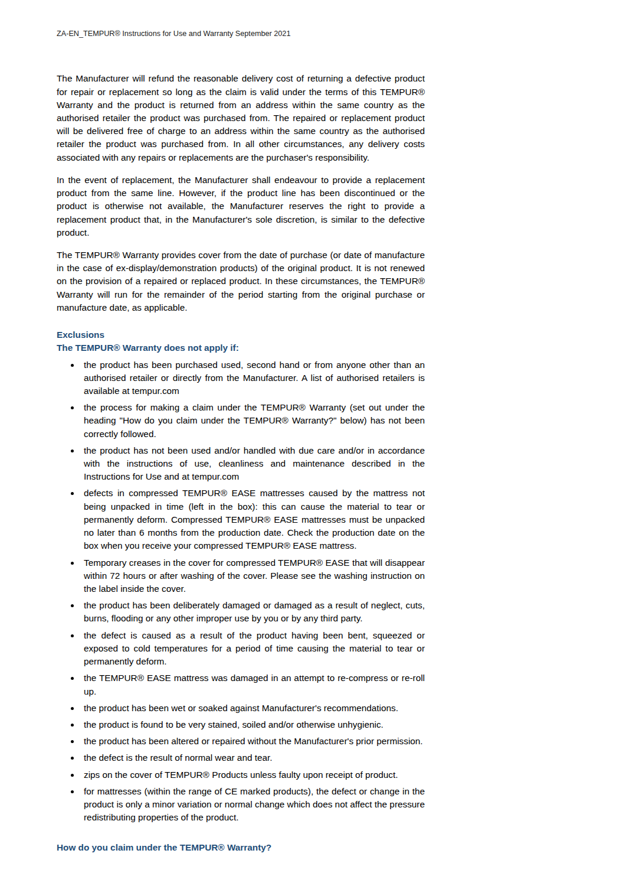ZA-EN_TEMPUR® Instructions for Use and Warranty September 2021
The Manufacturer will refund the reasonable delivery cost of returning a defective product for repair or replacement so long as the claim is valid under the terms of this TEMPUR® Warranty and the product is returned from an address within the same country as the authorised retailer the product was purchased from. The repaired or replacement product will be delivered free of charge to an address within the same country as the authorised retailer the product was purchased from. In all other circumstances, any delivery costs associated with any repairs or replacements are the purchaser's responsibility.
In the event of replacement, the Manufacturer shall endeavour to provide a replacement product from the same line. However, if the product line has been discontinued or the product is otherwise not available, the Manufacturer reserves the right to provide a replacement product that, in the Manufacturer's sole discretion, is similar to the defective product.
The TEMPUR® Warranty provides cover from the date of purchase (or date of manufacture in the case of ex-display/demonstration products) of the original product. It is not renewed on the provision of a repaired or replaced product. In these circumstances, the TEMPUR® Warranty will run for the remainder of the period starting from the original purchase or manufacture date, as applicable.
Exclusions
The TEMPUR® Warranty does not apply if:
the product has been purchased used, second hand or from anyone other than an authorised retailer or directly from the Manufacturer. A list of authorised retailers is available at tempur.com
the process for making a claim under the TEMPUR® Warranty (set out under the heading "How do you claim under the TEMPUR® Warranty?" below) has not been correctly followed.
the product has not been used and/or handled with due care and/or in accordance with the instructions of use, cleanliness and maintenance described in the Instructions for Use and at tempur.com
defects in compressed TEMPUR® EASE mattresses caused by the mattress not being unpacked in time (left in the box): this can cause the material to tear or permanently deform. Compressed TEMPUR® EASE mattresses must be unpacked no later than 6 months from the production date. Check the production date on the box when you receive your compressed TEMPUR® EASE mattress.
Temporary creases in the cover for compressed TEMPUR® EASE that will disappear within 72 hours or after washing of the cover. Please see the washing instruction on the label inside the cover.
the product has been deliberately damaged or damaged as a result of neglect, cuts, burns, flooding or any other improper use by you or by any third party.
the defect is caused as a result of the product having been bent, squeezed or exposed to cold temperatures for a period of time causing the material to tear or permanently deform.
the TEMPUR® EASE mattress was damaged in an attempt to re-compress or re-roll up.
the product has been wet or soaked against Manufacturer's recommendations.
the product is found to be very stained, soiled and/or otherwise unhygienic.
the product has been altered or repaired without the Manufacturer's prior permission.
the defect is the result of normal wear and tear.
zips on the cover of TEMPUR® Products unless faulty upon receipt of product.
for mattresses (within the range of CE marked products), the defect or change in the product is only a minor variation or normal change which does not affect the pressure redistributing properties of the product.
How do you claim under the TEMPUR® Warranty?